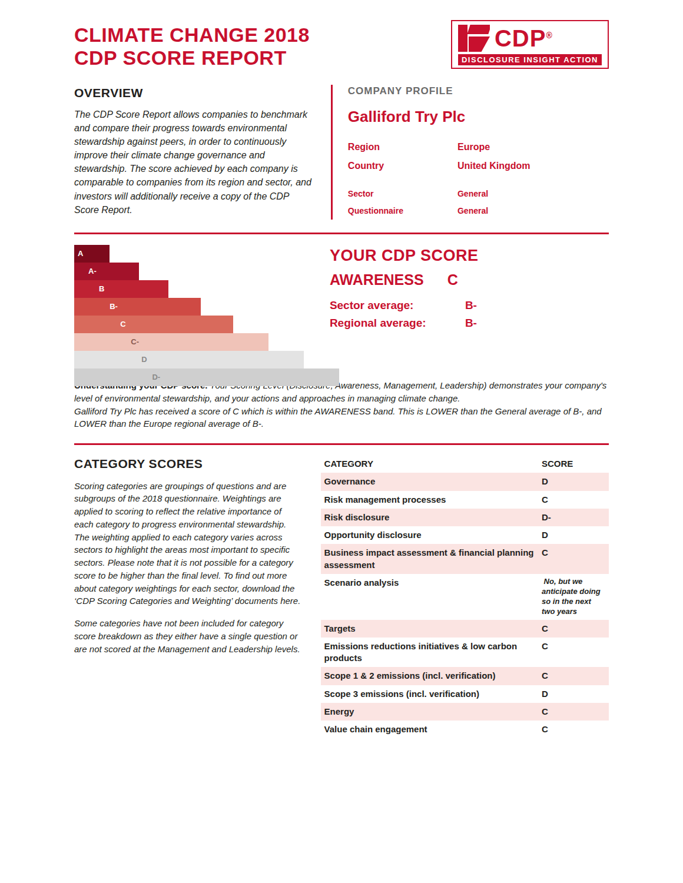CLIMATE CHANGE 2018
CDP SCORE REPORT
CDP®
DISCLOSURE INSIGHT ACTION
OVERVIEW
The CDP Score Report allows companies to benchmark and compare their progress towards environmental stewardship against peers, in order to continuously improve their climate change governance and stewardship. The score achieved by each company is comparable to companies from its region and sector, and investors will additionally receive a copy of the CDP Score Report.
COMPANY PROFILE
Galliford Try Plc
| Region | Europe |
| Country | United Kingdom |
| Sector | General |
| Questionnaire | General |
A
A-
B
B-
C
C-
D
D-
YOUR CDP SCORE
AWARENESS C
Sector average: B-
Regional average: B-
Understanding your CDP score. Your Scoring Level (Disclosure, Awareness, Management, Leadership) demonstrates your company's level of environmental stewardship, and your actions and approaches in managing climate change.
Galliford Try Plc has received a score of C which is within the AWARENESS band. This is LOWER than the General average of B-, and LOWER than the Europe regional average of B-.
CATEGORY SCORES
Scoring categories are groupings of questions and are subgroups of the 2018 questionnaire. Weightings are applied to scoring to reflect the relative importance of each category to progress environmental stewardship. The weighting applied to each category varies across sectors to highlight the areas most important to specific sectors. Please note that it is not possible for a category score to be higher than the final level. To find out more about category weightings for each sector, download the ‘CDP Scoring Categories and Weighting’ documents here.
Some categories have not been included for category score breakdown as they either have a single question or are not scored at the Management and Leadership levels.
| CATEGORY | SCORE |
| --- | --- |
| Governance | D |
| Risk management processes | C |
| Risk disclosure | D- |
| Opportunity disclosure | D |
| Business impact assessment & financial planning assessment | C |
| Scenario analysis | No, but we anticipate doing so in the next two years |
| Targets | C |
| Emissions reductions initiatives & low carbon products | C |
| Scope 1 & 2 emissions (incl. verification) | C |
| Scope 3 emissions (incl. verification) | D |
| Energy | C |
| Value chain engagement | C |